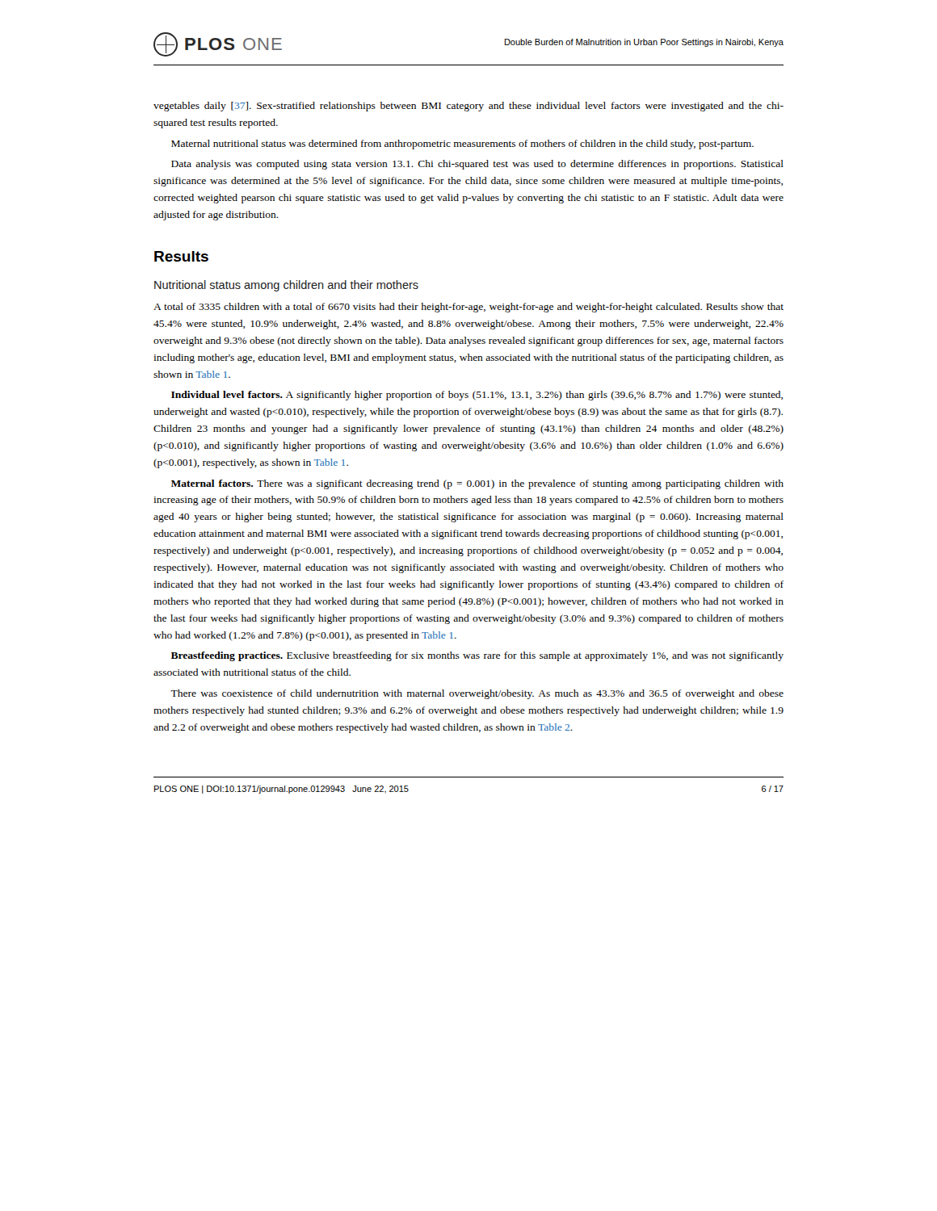PLOS ONE
Double Burden of Malnutrition in Urban Poor Settings in Nairobi, Kenya
vegetables daily [37]. Sex-stratified relationships between BMI category and these individual level factors were investigated and the chi-squared test results reported.
Maternal nutritional status was determined from anthropometric measurements of mothers of children in the child study, post-partum.
Data analysis was computed using stata version 13.1. Chi chi-squared test was used to determine differences in proportions. Statistical significance was determined at the 5% level of significance. For the child data, since some children were measured at multiple time-points, corrected weighted pearson chi square statistic was used to get valid p-values by converting the chi statistic to an F statistic. Adult data were adjusted for age distribution.
Results
Nutritional status among children and their mothers
A total of 3335 children with a total of 6670 visits had their height-for-age, weight-for-age and weight-for-height calculated. Results show that 45.4% were stunted, 10.9% underweight, 2.4% wasted, and 8.8% overweight/obese. Among their mothers, 7.5% were underweight, 22.4% overweight and 9.3% obese (not directly shown on the table). Data analyses revealed significant group differences for sex, age, maternal factors including mother's age, education level, BMI and employment status, when associated with the nutritional status of the participating children, as shown in Table 1.
Individual level factors. A significantly higher proportion of boys (51.1%, 13.1, 3.2%) than girls (39.6,% 8.7% and 1.7%) were stunted, underweight and wasted (p<0.010), respectively, while the proportion of overweight/obese boys (8.9) was about the same as that for girls (8.7). Children 23 months and younger had a significantly lower prevalence of stunting (43.1%) than children 24 months and older (48.2%) (p<0.010), and significantly higher proportions of wasting and overweight/obesity (3.6% and 10.6%) than older children (1.0% and 6.6%) (p<0.001), respectively, as shown in Table 1.
Maternal factors. There was a significant decreasing trend (p = 0.001) in the prevalence of stunting among participating children with increasing age of their mothers, with 50.9% of children born to mothers aged less than 18 years compared to 42.5% of children born to mothers aged 40 years or higher being stunted; however, the statistical significance for association was marginal (p = 0.060). Increasing maternal education attainment and maternal BMI were associated with a significant trend towards decreasing proportions of childhood stunting (p<0.001, respectively) and underweight (p<0.001, respectively), and increasing proportions of childhood overweight/obesity (p = 0.052 and p = 0.004, respectively). However, maternal education was not significantly associated with wasting and overweight/obesity. Children of mothers who indicated that they had not worked in the last four weeks had significantly lower proportions of stunting (43.4%) compared to children of mothers who reported that they had worked during that same period (49.8%) (P<0.001); however, children of mothers who had not worked in the last four weeks had significantly higher proportions of wasting and overweight/obesity (3.0% and 9.3%) compared to children of mothers who had worked (1.2% and 7.8%) (p<0.001), as presented in Table 1.
Breastfeeding practices. Exclusive breastfeeding for six months was rare for this sample at approximately 1%, and was not significantly associated with nutritional status of the child.
There was coexistence of child undernutrition with maternal overweight/obesity. As much as 43.3% and 36.5 of overweight and obese mothers respectively had stunted children; 9.3% and 6.2% of overweight and obese mothers respectively had underweight children; while 1.9 and 2.2 of overweight and obese mothers respectively had wasted children, as shown in Table 2.
PLOS ONE | DOI:10.1371/journal.pone.0129943 June 22, 2015
6 / 17